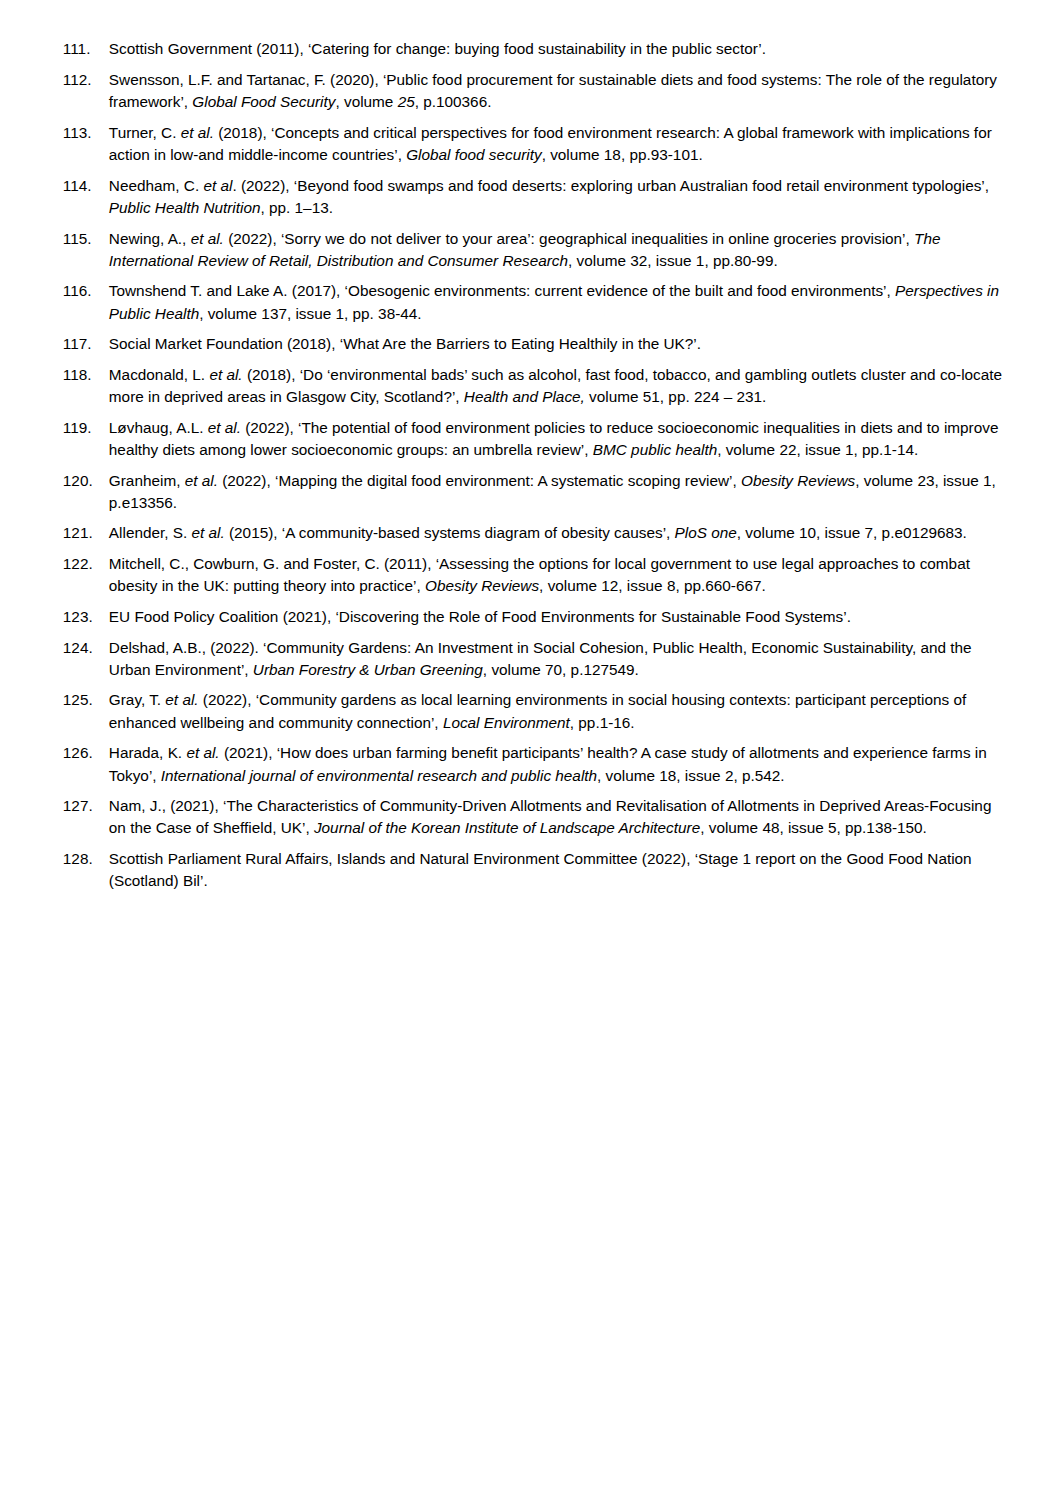Scottish Government (2011), ‘Catering for change: buying food sustainability in the public sector’.
Swensson, L.F. and Tartanac, F. (2020), ‘Public food procurement for sustainable diets and food systems: The role of the regulatory framework’, Global Food Security, volume 25, p.100366.
Turner, C. et al. (2018), ‘Concepts and critical perspectives for food environment research: A global framework with implications for action in low-and middle-income countries’, Global food security, volume 18, pp.93-101.
Needham, C. et al. (2022), ‘Beyond food swamps and food deserts: exploring urban Australian food retail environment typologies’, Public Health Nutrition, pp. 1–13.
Newing, A., et al. (2022), ‘Sorry we do not deliver to your area’: geographical inequalities in online groceries provision’, The International Review of Retail, Distribution and Consumer Research, volume 32, issue 1, pp.80-99.
Townshend T. and Lake A. (2017), ‘Obesogenic environments: current evidence of the built and food environments’, Perspectives in Public Health, volume 137, issue 1, pp. 38-44.
Social Market Foundation (2018), ‘What Are the Barriers to Eating Healthily in the UK?’.
Macdonald, L. et al. (2018), ‘Do ‘environmental bads’ such as alcohol, fast food, tobacco, and gambling outlets cluster and co-locate more in deprived areas in Glasgow City, Scotland?’, Health and Place, volume 51, pp. 224 – 231.
Løvhaug, A.L. et al. (2022), ‘The potential of food environment policies to reduce socioeconomic inequalities in diets and to improve healthy diets among lower socioeconomic groups: an umbrella review’, BMC public health, volume 22, issue 1, pp.1-14.
Granheim, et al. (2022), ‘Mapping the digital food environment: A systematic scoping review’, Obesity Reviews, volume 23, issue 1, p.e13356.
Allender, S. et al. (2015), ‘A community-based systems diagram of obesity causes’, PloS one, volume 10, issue 7, p.e0129683.
Mitchell, C., Cowburn, G. and Foster, C. (2011), ‘Assessing the options for local government to use legal approaches to combat obesity in the UK: putting theory into practice’, Obesity Reviews, volume 12, issue 8, pp.660-667.
EU Food Policy Coalition (2021), ‘Discovering the Role of Food Environments for Sustainable Food Systems’.
Delshad, A.B., (2022). ‘Community Gardens: An Investment in Social Cohesion, Public Health, Economic Sustainability, and the Urban Environment’, Urban Forestry & Urban Greening, volume 70, p.127549.
Gray, T. et al. (2022), ‘Community gardens as local learning environments in social housing contexts: participant perceptions of enhanced wellbeing and community connection’, Local Environment, pp.1-16.
Harada, K. et al. (2021), ‘How does urban farming benefit participants’ health? A case study of allotments and experience farms in Tokyo’, International journal of environmental research and public health, volume 18, issue 2, p.542.
Nam, J., (2021), ‘The Characteristics of Community-Driven Allotments and Revitalisation of Allotments in Deprived Areas-Focusing on the Case of Sheffield, UK’, Journal of the Korean Institute of Landscape Architecture, volume 48, issue 5, pp.138-150.
Scottish Parliament Rural Affairs, Islands and Natural Environment Committee (2022), ‘Stage 1 report on the Good Food Nation (Scotland) Bil’.